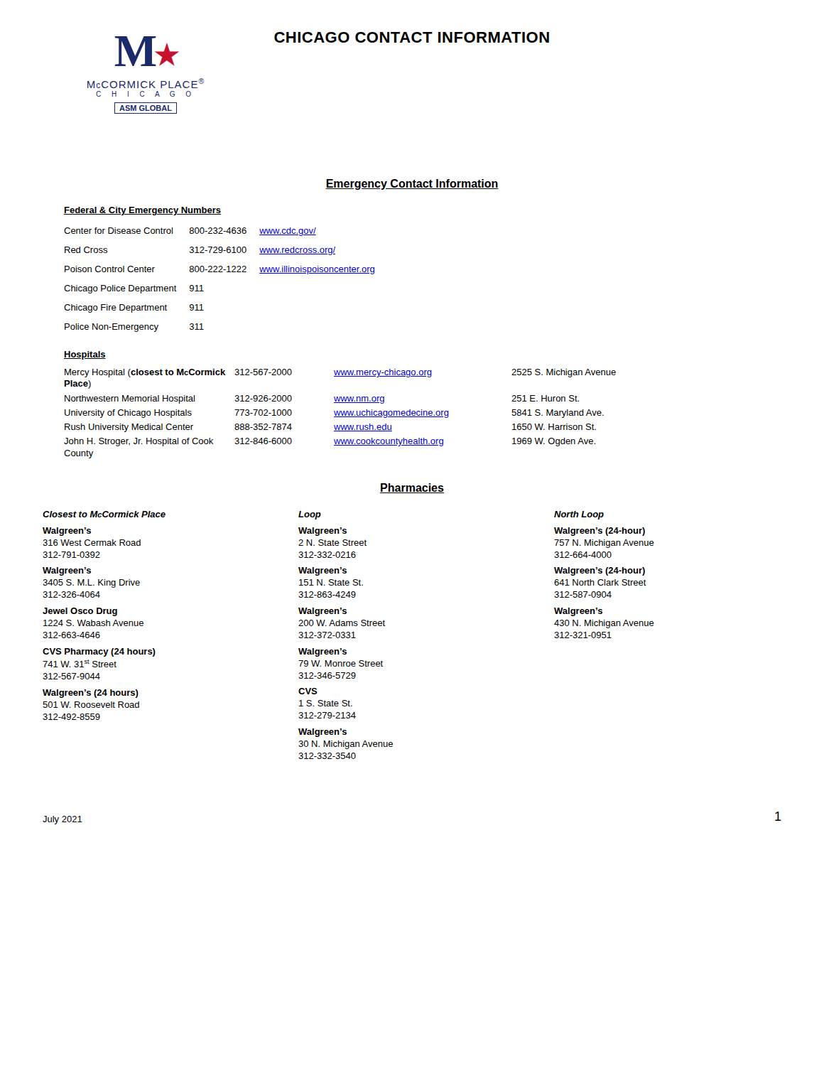M★
Mc CORMICK PLACE®
C H I C A G O
ASM GLOBAL
CHICAGO CONTACT INFORMATION
Emergency Contact Information
Federal & City Emergency Numbers
| Center for Disease Control | 800-232-4636 | www.cdc.gov/ |
| Red Cross | 312-729-6100 | www.redcross.org/ |
| Poison Control Center | 800-222-1222 | www.illinoispoisoncenter.org |
| Chicago Police Department | 911 | |
| Chicago Fire Department | 911 | |
| Police Non-Emergency | 311 | |
Hospitals
| Mercy Hospital ( closest to M c Cormick Place ) | 312-567-2000 | www.mercy-chicago.org | 2525 S. Michigan Avenue |
| Northwestern Memorial Hospital | 312-926-2000 | www.nm.org | 251 E. Huron St. |
| University of Chicago Hospitals | 773-702-1000 | www.uchicagomedecine.org | 5841 S. Maryland Ave. |
| Rush University Medical Center | 888-352-7874 | www.rush.edu | 1650 W. Harrison St. |
| John H. Stroger, Jr. Hospital of Cook County | 312-846-6000 | www.cookcountyhealth.org | 1969 W. Ogden Ave. |
Pharmacies
Closest to Mc Cormick Place
Walgreen’s
316 West Cermak Road
312-791-0392
Walgreen’s
3405 S. M.L. King Drive
312-326-4064
Jewel Osco Drug
1224 S. Wabash Avenue
312-663-4646
CVS Pharmacy (24 hours)
741 W. 31st Street
312-567-9044
Walgreen’s (24 hours)
501 W. Roosevelt Road
312-492-8559
Loop
Walgreen’s
2 N. State Street
312-332-0216
Walgreen’s
151 N. State St.
312-863-4249
Walgreen’s
200 W. Adams Street
312-372-0331
Walgreen’s
79 W. Monroe Street
312-346-5729
CVS
1 S. State St.
312-279-2134
Walgreen’s
30 N. Michigan Avenue
312-332-3540
North Loop
Walgreen’s (24-hour)
757 N. Michigan Avenue
312-664-4000
Walgreen’s (24-hour)
641 North Clark Street
312-587-0904
Walgreen’s
430 N. Michigan Avenue
312-321-0951
July 2021
1